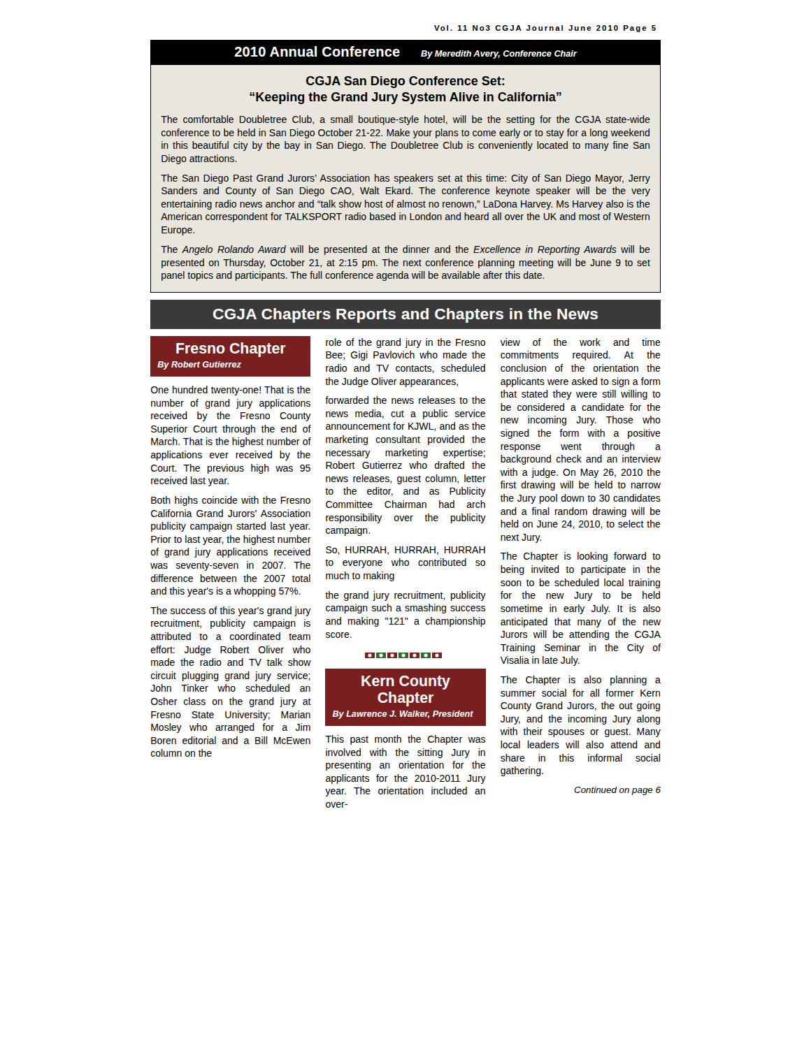Vol. 11 No3 CGJA Journal June 2010 Page 5
2010 Annual Conference By Meredith Avery, Conference Chair
CGJA San Diego Conference Set:
“Keeping the Grand Jury System Alive in California”
The comfortable Doubletree Club, a small boutique-style hotel, will be the setting for the CGJA state-wide conference to be held in San Diego October 21-22. Make your plans to come early or to stay for a long weekend in this beautiful city by the bay in San Diego. The Doubletree Club is conveniently located to many fine San Diego attractions.
The San Diego Past Grand Jurors’ Association has speakers set at this time: City of San Diego Mayor, Jerry Sanders and County of San Diego CAO, Walt Ekard. The conference keynote speaker will be the very entertaining radio news anchor and “talk show host of almost no renown,” LaDona Harvey. Ms Harvey also is the American correspondent for TALKSPORT radio based in London and heard all over the UK and most of Western Europe.
The Angelo Rolando Award will be presented at the dinner and the Excellence in Reporting Awards will be presented on Thursday, October 21, at 2:15 pm. The next conference planning meeting will be June 9 to set panel topics and participants. The full conference agenda will be available after this date.
CGJA Chapters Reports and Chapters in the News
Fresno Chapter By Robert Gutierrez
One hundred twenty-one! That is the number of grand jury applications received by the Fresno County Superior Court through the end of March. That is the highest number of applications ever received by the Court. The previous high was 95 received last year.
Both highs coincide with the Fresno California Grand Jurors' Association publicity campaign started last year. Prior to last year, the highest number of grand jury applications received was seventy-seven in 2007. The difference between the 2007 total and this year's is a whopping 57%.
The success of this year's grand jury recruitment, publicity campaign is attributed to a coordinated team effort: Judge Robert Oliver who made the radio and TV talk show circuit plugging grand jury service; John Tinker who scheduled an Osher class on the grand jury at Fresno State University; Marian Mosley who arranged for a Jim Boren editorial and a Bill McEwen column on the
role of the grand jury in the Fresno Bee; Gigi Pavlovich who made the radio and TV contacts, scheduled the Judge Oliver appearances,
forwarded the news releases to the news media, cut a public service announcement for KJWL, and as the marketing consultant provided the necessary marketing expertise; Robert Gutierrez who drafted the news releases, guest column, letter to the editor, and as Publicity Committee Chairman had arch responsibility over the publicity campaign.
So, HURRAH, HURRAH, HURRAH to everyone who contributed so much to making
the grand jury recruitment, publicity campaign such a smashing success and making "121" a championship score.
Kern County Chapter By Lawrence J. Walker, President
This past month the Chapter was involved with the sitting Jury in presenting an orientation for the applicants for the 2010-2011 Jury year. The orientation included an over-
view of the work and time commitments required. At the conclusion of the orientation the applicants were asked to sign a form that stated they were still willing to be considered a candidate for the new incoming Jury. Those who signed the form with a positive response went through a background check and an interview with a judge. On May 26, 2010 the first drawing will be held to narrow the Jury pool down to 30 candidates and a final random drawing will be held on June 24, 2010, to select the next Jury.
The Chapter is looking forward to being invited to participate in the soon to be scheduled local training for the new Jury to be held sometime in early July. It is also anticipated that many of the new Jurors will be attending the CGJA Training Seminar in the City of Visalia in late July.
The Chapter is also planning a summer social for all former Kern County Grand Jurors, the out going Jury, and the incoming Jury along with their spouses or guest. Many local leaders will also attend and share in this informal social gathering.
Continued on page 6